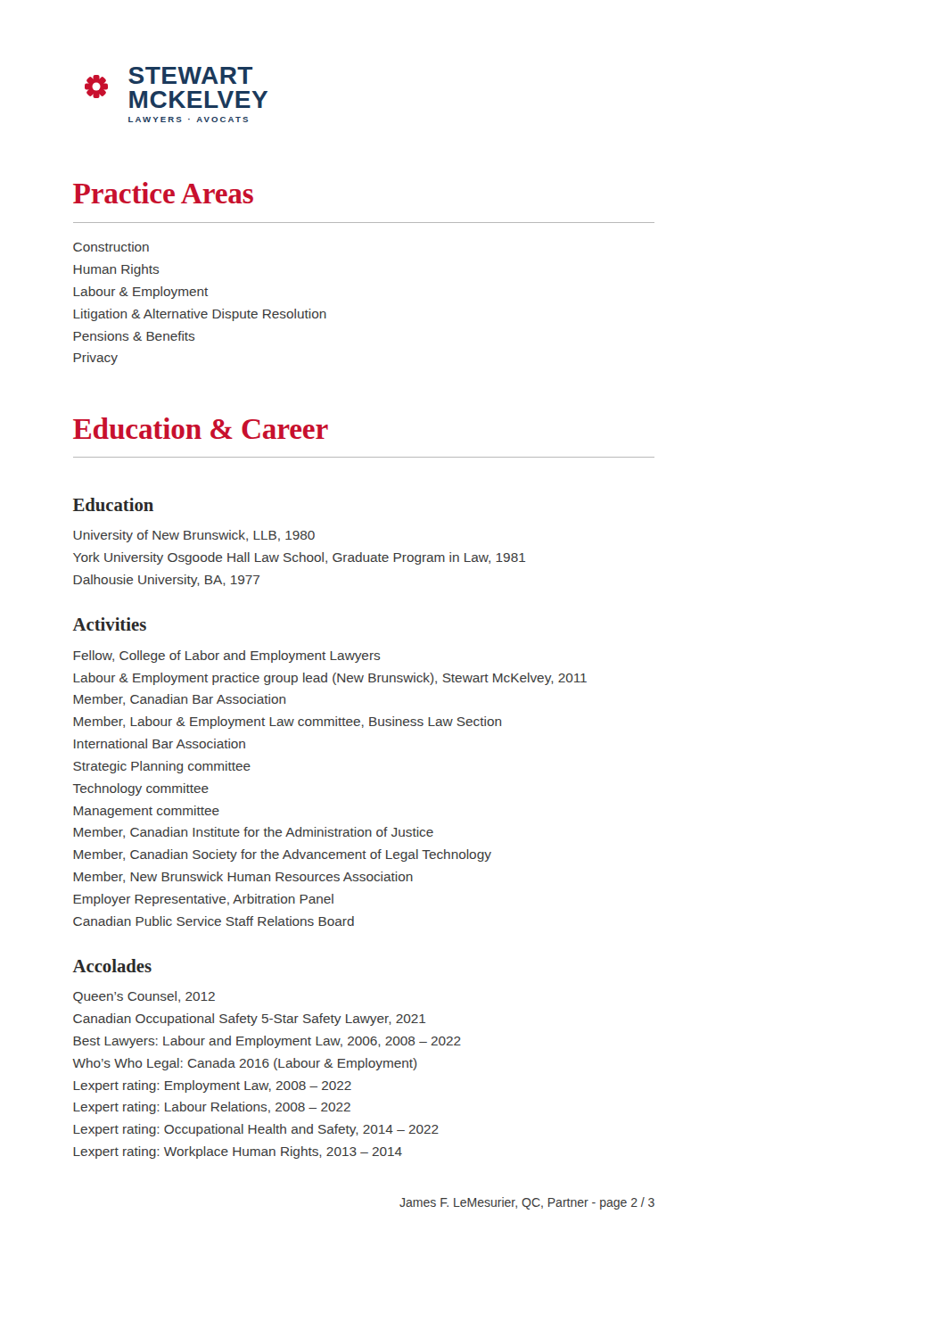STEWART MCKELVEY LAWYERS · AVOCATS
Practice Areas
Construction
Human Rights
Labour & Employment
Litigation & Alternative Dispute Resolution
Pensions & Benefits
Privacy
Education & Career
Education
University of New Brunswick, LLB, 1980
York University Osgoode Hall Law School, Graduate Program in Law, 1981
Dalhousie University, BA, 1977
Activities
Fellow, College of Labor and Employment Lawyers
Labour & Employment practice group lead (New Brunswick), Stewart McKelvey, 2011
Member, Canadian Bar Association
Member, Labour & Employment Law committee, Business Law Section
International Bar Association
Strategic Planning committee
Technology committee
Management committee
Member, Canadian Institute for the Administration of Justice
Member, Canadian Society for the Advancement of Legal Technology
Member, New Brunswick Human Resources Association
Employer Representative, Arbitration Panel
Canadian Public Service Staff Relations Board
Accolades
Queen’s Counsel, 2012
Canadian Occupational Safety 5-Star Safety Lawyer, 2021
Best Lawyers: Labour and Employment Law, 2006, 2008 – 2022
Who’s Who Legal: Canada 2016 (Labour & Employment)
Lexpert rating: Employment Law, 2008 – 2022
Lexpert rating: Labour Relations, 2008 – 2022
Lexpert rating: Occupational Health and Safety, 2014 – 2022
Lexpert rating: Workplace Human Rights, 2013 – 2014
James F. LeMesurier, QC, Partner - page 2 / 3